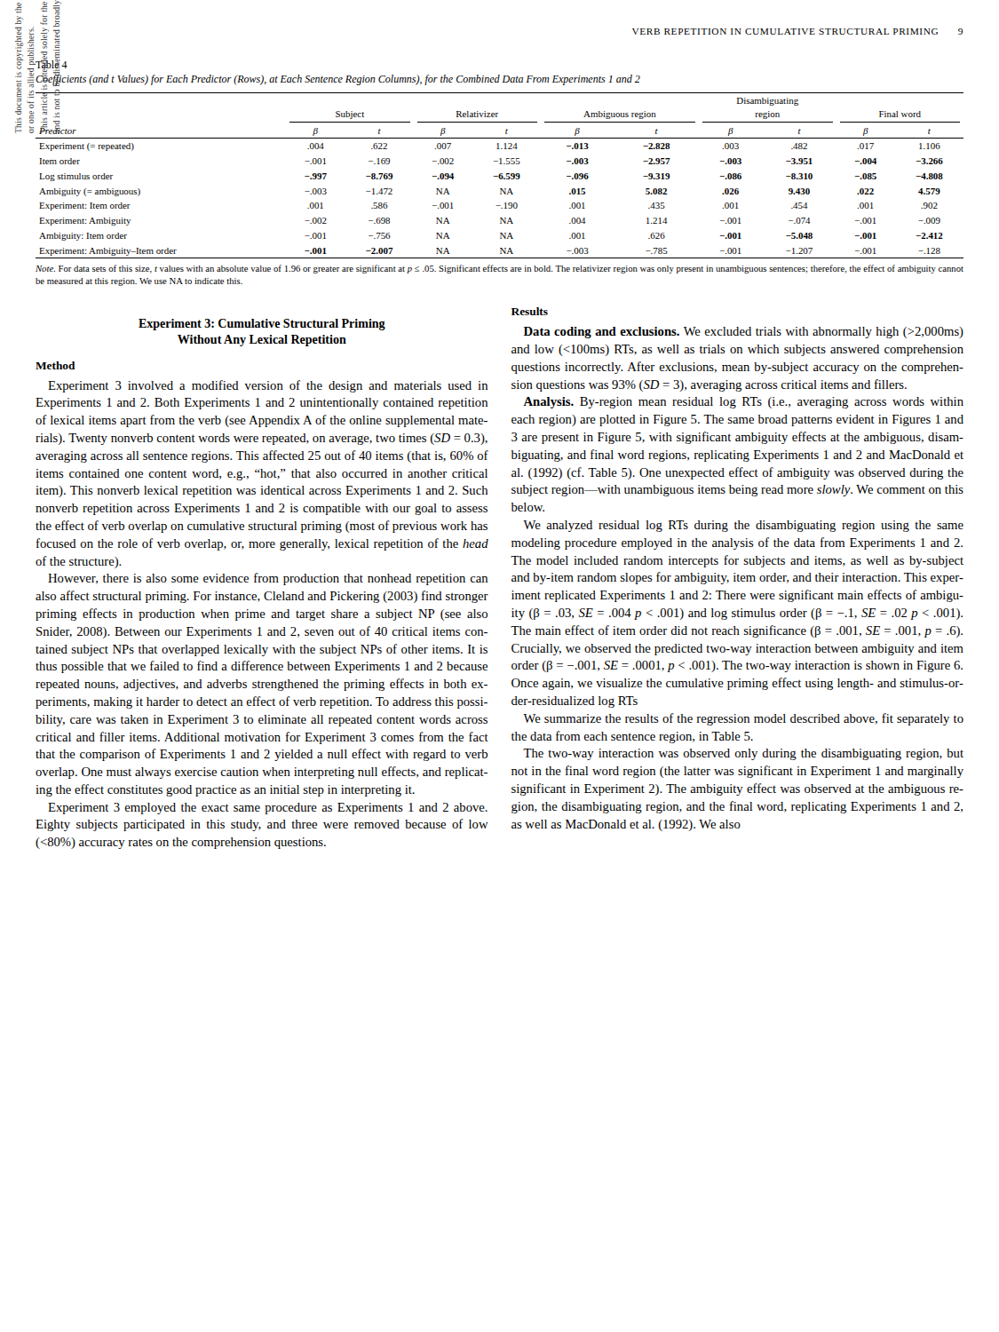This document is copyrighted by the American Psychological Association or one of its allied publishers.
This article is intended solely for the personal use of the individual user and is not to be disseminated broadly.
VERB REPETITION IN CUMULATIVE STRUCTURAL PRIMING 9
Table 4
Coefficients (and t Values) for Each Predictor (Rows), at Each Sentence Region Columns), for the Combined Data From Experiments 1 and 2
| | Subject | Relativizer | Ambiguous region | Disambiguating region | Final word |
| --- | --- | --- | --- | --- | --- |
| Predictor | β | t | β | t | β | t | β | t | β | t |
| Experiment (= repeated) | .004 | .622 | .007 | 1.124 | −.013 | −2.828 | .003 | .482 | .017 | 1.106 |
| Item order | −.001 | −.169 | −.002 | −1.555 | −.003 | −2.957 | −.003 | −3.951 | −.004 | −3.266 |
| Log stimulus order | −.997 | −8.769 | −.094 | −6.599 | −.096 | −9.319 | −.086 | −8.310 | −.085 | −4.808 |
| Ambiguity (= ambiguous) | −.003 | −1.472 | NA | NA | .015 | 5.082 | .026 | 9.430 | .022 | 4.579 |
| Experiment: Item order | .001 | .586 | −.001 | −.190 | .001 | .435 | .001 | .454 | .001 | .902 |
| Experiment: Ambiguity | −.002 | −.698 | NA | NA | .004 | 1.214 | −.001 | −.074 | −.001 | −.009 |
| Ambiguity: Item order | −.001 | −.756 | NA | NA | .001 | .626 | −.001 | −5.048 | −.001 | −2.412 |
| Experiment: Ambiguity–Item order | −.001 | −2.007 | NA | NA | −.003 | −.785 | −.001 | −1.207 | −.001 | −.128 |
Note. For data sets of this size, t values with an absolute value of 1.96 or greater are significant at p ≤ .05. Significant effects are in bold. The relativizer region was only present in unambiguous sentences; therefore, the effect of ambiguity cannot be measured at this region. We use NA to indicate this.
Experiment 3: Cumulative Structural Priming
Without Any Lexical Repetition
Method
Experiment 3 involved a modified version of the design and materials used in Experiments 1 and 2. Both Experiments 1 and 2 unintentionally contained repetition of lexical items apart from the verb (see Appendix A of the online supplemental materials). Twenty nonverb content words were repeated, on average, two times (SD = 0.3), averaging across all sentence regions. This affected 25 out of 40 items (that is, 60% of items contained one content word, e.g., “hot,” that also occurred in another critical item). This nonverb lexical repetition was identical across Experiments 1 and 2. Such nonverb repetition across Experiments 1 and 2 is compatible with our goal to assess the effect of verb overlap on cumulative structural priming (most of previous work has focused on the role of verb overlap, or, more generally, lexical repetition of the head of the structure).
However, there is also some evidence from production that nonhead repetition can also affect structural priming. For instance, Cleland and Pickering (2003) find stronger priming effects in production when prime and target share a subject NP (see also Snider, 2008). Between our Experiments 1 and 2, seven out of 40 critical items contained subject NPs that overlapped lexically with the subject NPs of other items. It is thus possible that we failed to find a difference between Experiments 1 and 2 because repeated nouns, adjectives, and adverbs strengthened the priming effects in both experiments, making it harder to detect an effect of verb repetition. To address this possibility, care was taken in Experiment 3 to eliminate all repeated content words across critical and filler items. Additional motivation for Experiment 3 comes from the fact that the comparison of Experiments 1 and 2 yielded a null effect with regard to verb overlap. One must always exercise caution when interpreting null effects, and replicating the effect constitutes good practice as an initial step in interpreting it.
Experiment 3 employed the exact same procedure as Experiments 1 and 2 above. Eighty subjects participated in this study, and three were removed because of low (<80%) accuracy rates on the comprehension questions.
Results
Data coding and exclusions. We excluded trials with abnormally high (>2,000ms) and low (<100ms) RTs, as well as trials on which subjects answered comprehension questions incorrectly. After exclusions, mean by-subject accuracy on the comprehension questions was 93% (SD = 3), averaging across critical items and fillers.
Analysis. By-region mean residual log RTs (i.e., averaging across words within each region) are plotted in Figure 5. The same broad patterns evident in Figures 1 and 3 are present in Figure 5, with significant ambiguity effects at the ambiguous, disambiguating, and final word regions, replicating Experiments 1 and 2 and MacDonald et al. (1992) (cf. Table 5). One unexpected effect of ambiguity was observed during the subject region—with unambiguous items being read more slowly. We comment on this below.
We analyzed residual log RTs during the disambiguating region using the same modeling procedure employed in the analysis of the data from Experiments 1 and 2. The model included random intercepts for subjects and items, as well as by-subject and by-item random slopes for ambiguity, item order, and their interaction. This experiment replicated Experiments 1 and 2: There were significant main effects of ambiguity (β = .03, SE = .004 p < .001) and log stimulus order (β = −.1, SE = .02 p < .001). The main effect of item order did not reach significance (β = .001, SE = .001, p = .6). Crucially, we observed the predicted two-way interaction between ambiguity and item order (β = −.001, SE = .0001, p < .001). The two-way interaction is shown in Figure 6. Once again, we visualize the cumulative priming effect using length- and stimulus-order-residualized log RTs
We summarize the results of the regression model described above, fit separately to the data from each sentence region, in Table 5.
The two-way interaction was observed only during the disambiguating region, but not in the final word region (the latter was significant in Experiment 1 and marginally significant in Experiment 2). The ambiguity effect was observed at the ambiguous region, the disambiguating region, and the final word, replicating Experiments 1 and 2, as well as MacDonald et al. (1992). We also